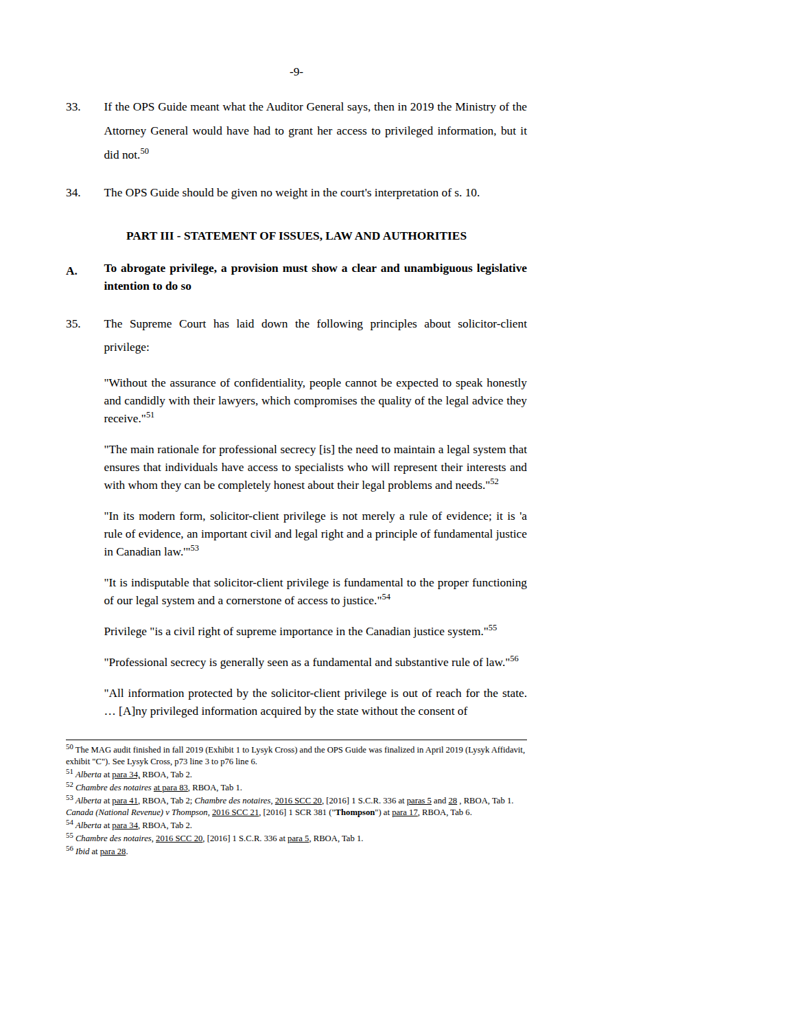-9-
33.
If the OPS Guide meant what the Auditor General says, then in 2019 the Ministry of the Attorney General would have had to grant her access to privileged information, but it did not.50
34.
The OPS Guide should be given no weight in the court's interpretation of s. 10.
PART III - STATEMENT OF ISSUES, LAW AND AUTHORITIES
A.
To abrogate privilege, a provision must show a clear and unambiguous legislative intention to do so
35.
The Supreme Court has laid down the following principles about solicitor-client privilege:
"Without the assurance of confidentiality, people cannot be expected to speak honestly and candidly with their lawyers, which compromises the quality of the legal advice they receive."51
"The main rationale for professional secrecy [is] the need to maintain a legal system that ensures that individuals have access to specialists who will represent their interests and with whom they can be completely honest about their legal problems and needs."52
"In its modern form, solicitor-client privilege is not merely a rule of evidence; it is 'a rule of evidence, an important civil and legal right and a principle of fundamental justice in Canadian law.'"53
"It is indisputable that solicitor-client privilege is fundamental to the proper functioning of our legal system and a cornerstone of access to justice."54
Privilege "is a civil right of supreme importance in the Canadian justice system."55
"Professional secrecy is generally seen as a fundamental and substantive rule of law."56
"All information protected by the solicitor-client privilege is out of reach for the state. … [A]ny privileged information acquired by the state without the consent of
50 The MAG audit finished in fall 2019 (Exhibit 1 to Lysyk Cross) and the OPS Guide was finalized in April 2019 (Lysyk Affidavit, exhibit "C"). See Lysyk Cross, p73 line 3 to p76 line 6.
51 Alberta at para 34, RBOA, Tab 2.
52 Chambre des notaires at para 83, RBOA, Tab 1.
53 Alberta at para 41, RBOA, Tab 2; Chambre des notaires, 2016 SCC 20, [2016] 1 S.C.R. 336 at paras 5 and 28 , RBOA, Tab 1. Canada (National Revenue) v Thompson, 2016 SCC 21, [2016] 1 SCR 381 ("Thompson") at para 17, RBOA, Tab 6.
54 Alberta at para 34, RBOA, Tab 2.
55 Chambre des notaires, 2016 SCC 20, [2016] 1 S.C.R. 336 at para 5, RBOA, Tab 1.
56 Ibid at para 28.